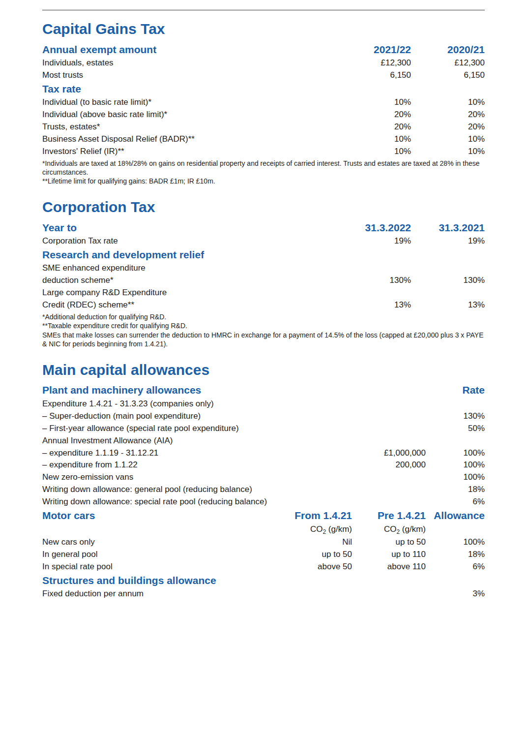Capital Gains Tax
| Annual exempt amount | 2021/22 | 2020/21 |
| --- | --- | --- |
| Individuals, estates | £12,300 | £12,300 |
| Most trusts | 6,150 | 6,150 |
| Tax rate |
| Individual (to basic rate limit)* | 10% | 10% |
| Individual (above basic rate limit)* | 20% | 20% |
| Trusts, estates* | 20% | 20% |
| Business Asset Disposal Relief (BADR)** | 10% | 10% |
| Investors' Relief (IR)** | 10% | 10% |
*Individuals are taxed at 18%/28% on gains on residential property and receipts of carried interest. Trusts and estates are taxed at 28% in these circumstances.
**Lifetime limit for qualifying gains: BADR £1m; IR £10m.
Corporation Tax
| Year to | 31.3.2022 | 31.3.2021 |
| --- | --- | --- |
| Corporation Tax rate | 19% | 19% |
| Research and development relief |
| SME enhanced expenditure | | |
| deduction scheme* | 130% | 130% |
| Large company R&D Expenditure | | |
| Credit (RDEC) scheme** | 13% | 13% |
*Additional deduction for qualifying R&D.
**Taxable expenditure credit for qualifying R&D.
SMEs that make losses can surrender the deduction to HMRC in exchange for a payment of 14.5% of the loss (capped at £20,000 plus 3 x PAYE & NIC for periods beginning from 1.4.21).
Main capital allowances
| Plant and machinery allowances | | Rate |
| --- | --- | --- |
| Expenditure 1.4.21 - 31.3.23 (companies only) | |
| – Super-deduction (main pool expenditure) | 130% |
| – First-year allowance (special rate pool expenditure) | 50% |
| Annual Investment Allowance (AIA) | |
| – expenditure 1.1.19 - 31.12.21 | £1,000,000 | 100% |
| – expenditure from 1.1.22 | 200,000 | 100% |
| New zero-emission vans | 100% |
| Writing down allowance: general pool (reducing balance) | 18% |
| Writing down allowance: special rate pool (reducing balance) | 6% |
| Motor cars | From 1.4.21 | Pre 1.4.21 | Allowance |
| --- | --- | --- | --- |
| | CO 2 (g/km) | CO 2 (g/km) | |
| New cars only | Nil | up to 50 | 100% |
| In general pool | up to 50 | up to 110 | 18% |
| In special rate pool | above 50 | above 110 | 6% |
| Structures and buildings allowance |
| --- |
| Fixed deduction per annum | 3% |